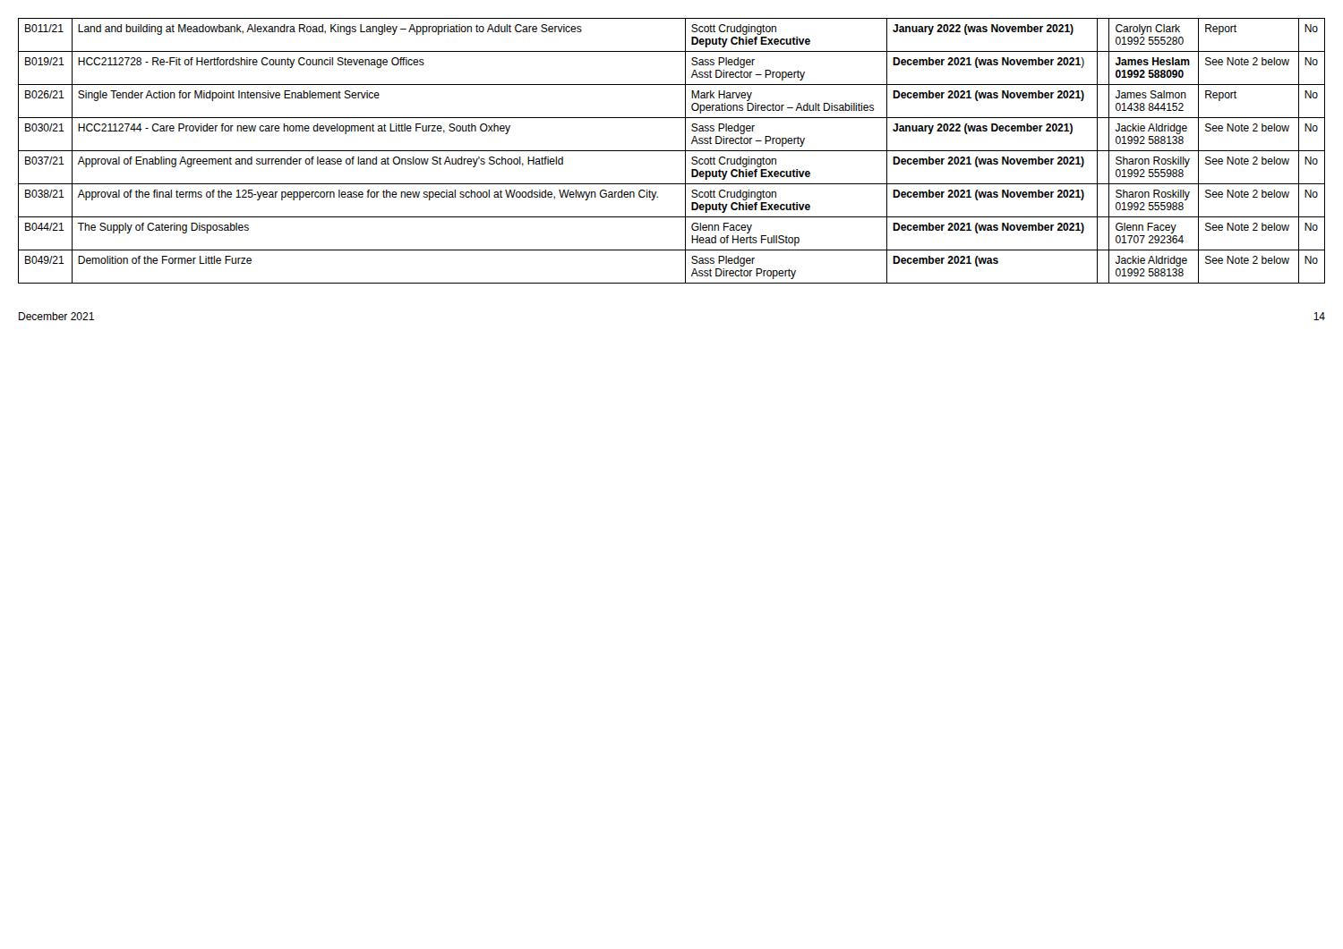| B011/21 | Land and building at Meadowbank, Alexandra Road, Kings Langley – Appropriation to Adult Care Services | Scott Crudgington Deputy Chief Executive | January 2022 (was November 2021) | | Carolyn Clark 01992 555280 | Report | No |
| B019/21 | HCC2112728 - Re-Fit of Hertfordshire County Council Stevenage Offices | Sass Pledger Asst Director – Property | December 2021 (was November 2021 ) | | James Heslam 01992 588090 | See Note 2 below | No |
| B026/21 | Single Tender Action for Midpoint Intensive Enablement Service | Mark Harvey Operations Director – Adult Disabilities | December 2021 (was November 2021) | | James Salmon 01438 844152 | Report | No |
| B030/21 | HCC2112744 - Care Provider for new care home development at Little Furze, South Oxhey | Sass Pledger Asst Director – Property | January 2022 (was December 2021) | | Jackie Aldridge 01992 588138 | See Note 2 below | No |
| B037/21 | Approval of Enabling Agreement and surrender of lease of land at Onslow St Audrey's School, Hatfield | Scott Crudgington Deputy Chief Executive | December 2021 (was November 2021) | | Sharon Roskilly 01992 555988 | See Note 2 below | No |
| B038/21 | Approval of the final terms of the 125-year peppercorn lease for the new special school at Woodside, Welwyn Garden City. | Scott Crudgington Deputy Chief Executive | December 2021 (was November 2021) | | Sharon Roskilly 01992 555988 | See Note 2 below | No |
| B044/21 | The Supply of Catering Disposables | Glenn Facey Head of Herts FullStop | December 2021 (was November 2021) | | Glenn Facey 01707 292364 | See Note 2 below | No |
| B049/21 | Demolition of the Former Little Furze | Sass Pledger Asst Director Property | December 2021 (was | | Jackie Aldridge 01992 588138 | See Note 2 below | No |
December 2021 14